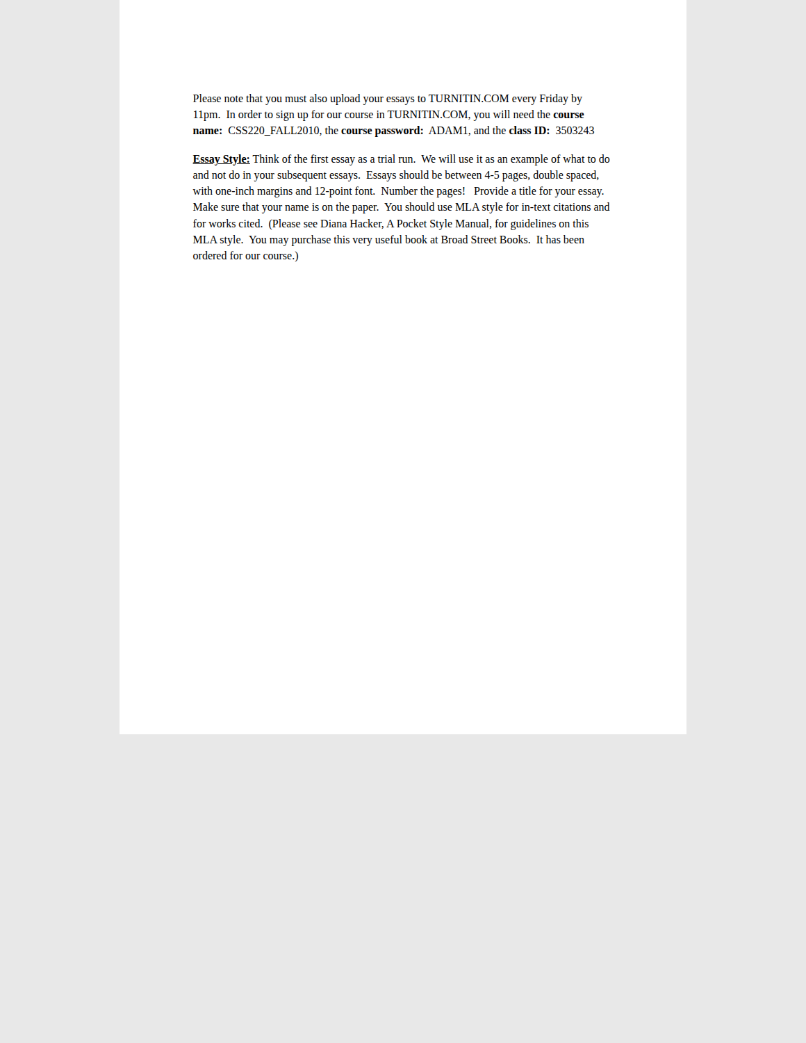Please note that you must also upload your essays to TURNITIN.COM every Friday by 11pm. In order to sign up for our course in TURNITIN.COM, you will need the course name: CSS220_FALL2010, the course password: ADAM1, and the class ID: 3503243
Essay Style: Think of the first essay as a trial run. We will use it as an example of what to do and not do in your subsequent essays. Essays should be between 4-5 pages, double spaced, with one-inch margins and 12-point font. Number the pages! Provide a title for your essay. Make sure that your name is on the paper. You should use MLA style for in-text citations and for works cited. (Please see Diana Hacker, A Pocket Style Manual, for guidelines on this MLA style. You may purchase this very useful book at Broad Street Books. It has been ordered for our course.)